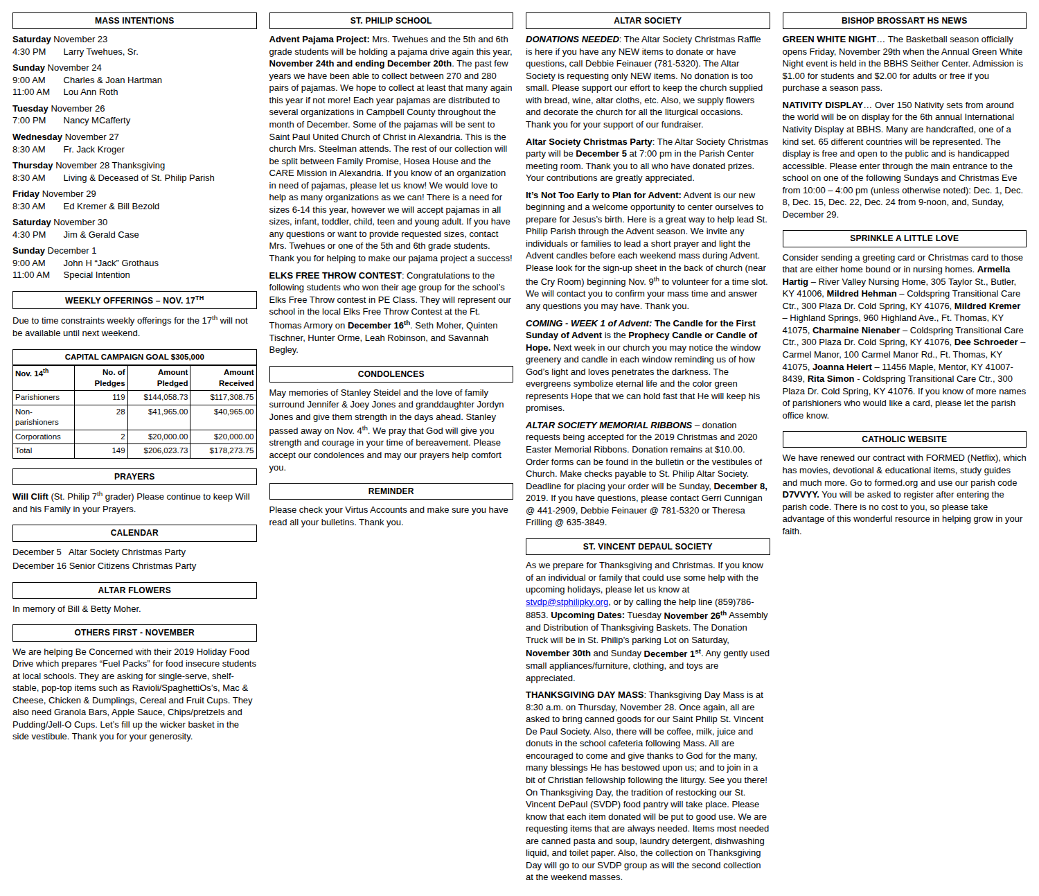Mass Intentions
Saturday November 23
4:30 PM Larry Twehues, Sr.
Sunday November 24
9:00 AM Charles & Joan Hartman
11:00 AM Lou Ann Roth
Tuesday November 26
7:00 PM Nancy MCafferty
Wednesday November 27
8:30 AM Fr. Jack Kroger
Thursday November 28 Thanksgiving
8:30 AM Living & Deceased of St. Philip Parish
Friday November 29
8:30 AM Ed Kremer & Bill Bezold
Saturday November 30
4:30 PM Jim & Gerald Case
Sunday December 1
9:00 AM John H “Jack” Grothaus
11:00 AM Special Intention
Weekly Offerings – Nov. 17th
Due to time constraints weekly offerings for the 17th will not be available until next weekend.
Capital Campaign Goal $305,000
| Nov. 14 th | No. of Pledges | Amount Pledged | Amount Received |
| --- | --- | --- | --- |
| Parishioners | 119 | $144,058.73 | $117,308.75 |
| Non-parishioners | 28 | $41,965.00 | $40,965.00 |
| Corporations | 2 | $20,000.00 | $20,000.00 |
| Total | 149 | $206,023.73 | $178,273.75 |
Prayers
Will Clift (St. Philip 7th grader) Please continue to keep Will and his Family in your Prayers.
Calendar
December 5 Altar Society Christmas Party
December 16 Senior Citizens Christmas Party
Altar Flowers
In memory of Bill & Betty Moher.
Others First - November
We are helping Be Concerned with their 2019 Holiday Food Drive which prepares “Fuel Packs” for food insecure students at local schools. They are asking for single-serve, shelf-stable, pop-top items such as Ravioli/SpaghettiOs’s, Mac & Cheese, Chicken & Dumplings, Cereal and Fruit Cups. They also need Granola Bars, Apple Sauce, Chips/pretzels and Pudding/Jell-O Cups. Let’s fill up the wicker basket in the side vestibule. Thank you for your generosity.
St. Philip School
Advent Pajama Project: Mrs. Twehues and the 5th and 6th grade students will be holding a pajama drive again this year, November 24th and ending December 20th. The past few years we have been able to collect between 270 and 280 pairs of pajamas. We hope to collect at least that many again this year if not more! Each year pajamas are distributed to several organizations in Campbell County throughout the month of December. Some of the pajamas will be sent to Saint Paul United Church of Christ in Alexandria. This is the church Mrs. Steelman attends. The rest of our collection will be split between Family Promise, Hosea House and the CARE Mission in Alexandria. If you know of an organization in need of pajamas, please let us know! We would love to help as many organizations as we can! There is a need for sizes 6-14 this year, however we will accept pajamas in all sizes, infant, toddler, child, teen and young adult. If you have any questions or want to provide requested sizes, contact Mrs. Twehues or one of the 5th and 6th grade students. Thank you for helping to make our pajama project a success!
ELKS FREE THROW CONTEST: Congratulations to the following students who won their age group for the school’s Elks Free Throw contest in PE Class. They will represent our school in the local Elks Free Throw Contest at the Ft. Thomas Armory on December 16th. Seth Moher, Quinten Tischner, Hunter Orme, Leah Robinson, and Savannah Begley.
Condolences
May memories of Stanley Steidel and the love of family surround Jennifer & Joey Jones and granddaughter Jordyn Jones and give them strength in the days ahead. Stanley passed away on Nov. 4th. We pray that God will give you strength and courage in your time of bereavement. Please accept our condolences and may our prayers help comfort you.
Reminder
Please check your Virtus Accounts and make sure you have read all your bulletins. Thank you.
Altar Society
DONATIONS NEEDED: The Altar Society Christmas Raffle is here if you have any NEW items to donate or have questions, call Debbie Feinauer (781-5320). The Altar Society is requesting only NEW items. No donation is too small. Please support our effort to keep the church supplied with bread, wine, altar cloths, etc. Also, we supply flowers and decorate the church for all the liturgical occasions. Thank you for your support of our fundraiser.
Altar Society Christmas Party: The Altar Society Christmas party will be December 5 at 7:00 pm in the Parish Center meeting room. Thank you to all who have donated prizes. Your contributions are greatly appreciated.
It’s Not Too Early to Plan for Advent: Advent is our new beginning and a welcome opportunity to center ourselves to prepare for Jesus’s birth. Here is a great way to help lead St. Philip Parish through the Advent season. We invite any individuals or families to lead a short prayer and light the Advent candles before each weekend mass during Advent. Please look for the sign-up sheet in the back of church (near the Cry Room) beginning Nov. 9th to volunteer for a time slot. We will contact you to confirm your mass time and answer any questions you may have. Thank you.
COMING - WEEK 1 of Advent: The Candle for the First Sunday of Advent is the Prophecy Candle or Candle of Hope. Next week in our church you may notice the window greenery and candle in each window reminding us of how God’s light and loves penetrates the darkness. The evergreens symbolize eternal life and the color green represents Hope that we can hold fast that He will keep his promises.
ALTAR SOCIETY MEMORIAL RIBBONS – donation requests being accepted for the 2019 Christmas and 2020 Easter Memorial Ribbons. Donation remains at $10.00. Order forms can be found in the bulletin or the vestibules of Church. Make checks payable to St. Philip Altar Society. Deadline for placing your order will be Sunday, December 8, 2019. If you have questions, please contact Gerri Cunnigan @ 441-2909, Debbie Feinauer @ 781-5320 or Theresa Frilling @ 635-3849.
St. Vincent DePaul Society
As we prepare for Thanksgiving and Christmas. If you know of an individual or family that could use some help with the upcoming holidays, please let us know at stvdp@stphilipky.org, or by calling the help line (859)786-8853. Upcoming Dates: Tuesday November 26th Assembly and Distribution of Thanksgiving Baskets. The Donation Truck will be in St. Philip’s parking Lot on Saturday, November 30th and Sunday December 1st. Any gently used small appliances/furniture, clothing, and toys are appreciated.
THANKSGIVING DAY MASS: Thanksgiving Day Mass is at 8:30 a.m. on Thursday, November 28. Once again, all are asked to bring canned goods for our Saint Philip St. Vincent De Paul Society. Also, there will be coffee, milk, juice and donuts in the school cafeteria following Mass. All are encouraged to come and give thanks to God for the many, many blessings He has bestowed upon us; and to join in a bit of Christian fellowship following the liturgy. See you there! On Thanksgiving Day, the tradition of restocking our St. Vincent DePaul (SVDP) food pantry will take place. Please know that each item donated will be put to good use. We are requesting items that are always needed. Items most needed are canned pasta and soup, laundry detergent, dishwashing liquid, and toilet paper. Also, the collection on Thanksgiving Day will go to our SVDP group as will the second collection at the weekend masses.
Bishop Brossart HS News
GREEN WHITE NIGHT… The Basketball season officially opens Friday, November 29th when the Annual Green White Night event is held in the BBHS Seither Center. Admission is $1.00 for students and $2.00 for adults or free if you purchase a season pass.
NATIVITY DISPLAY… Over 150 Nativity sets from around the world will be on display for the 6th annual International Nativity Display at BBHS. Many are handcrafted, one of a kind set. 65 different countries will be represented. The display is free and open to the public and is handicapped accessible. Please enter through the main entrance to the school on one of the following Sundays and Christmas Eve from 10:00 – 4:00 pm (unless otherwise noted): Dec. 1, Dec. 8, Dec. 15, Dec. 22, Dec. 24 from 9-noon, and, Sunday, December 29.
Sprinkle a Little Love
Consider sending a greeting card or Christmas card to those that are either home bound or in nursing homes. Armella Hartig – River Valley Nursing Home, 305 Taylor St., Butler, KY 41006, Mildred Hehman – Coldspring Transitional Care Ctr., 300 Plaza Dr. Cold Spring, KY 41076, Mildred Kremer – Highland Springs, 960 Highland Ave., Ft. Thomas, KY 41075, Charmaine Nienaber – Coldspring Transitional Care Ctr., 300 Plaza Dr. Cold Spring, KY 41076, Dee Schroeder – Carmel Manor, 100 Carmel Manor Rd., Ft. Thomas, KY 41075, Joanna Heiert – 11456 Maple, Mentor, KY 41007-8439, Rita Simon - Coldspring Transitional Care Ctr., 300 Plaza Dr. Cold Spring, KY 41076. If you know of more names of parishioners who would like a card, please let the parish office know.
Catholic Website
We have renewed our contract with FORMED (Netflix), which has movies, devotional & educational items, study guides and much more. Go to formed.org and use our parish code D7VVYY. You will be asked to register after entering the parish code. There is no cost to you, so please take advantage of this wonderful resource in helping grow in your faith.